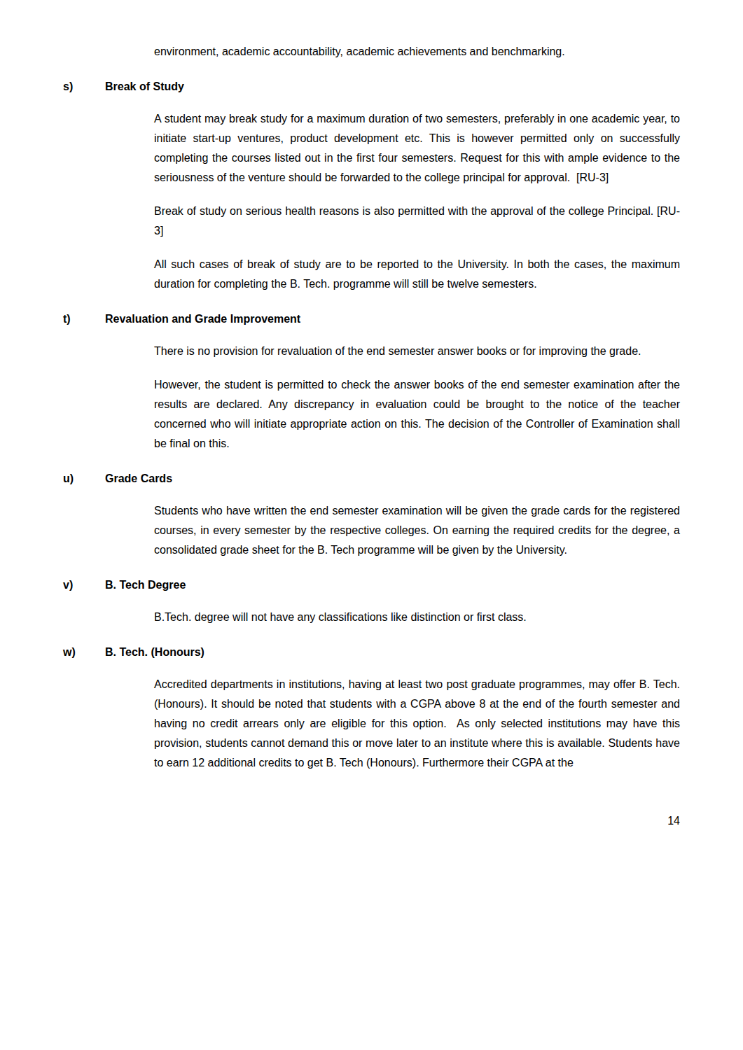environment, academic accountability, academic achievements and benchmarking.
s) Break of Study
A student may break study for a maximum duration of two semesters, preferably in one academic year, to initiate start-up ventures, product development etc. This is however permitted only on successfully completing the courses listed out in the first four semesters. Request for this with ample evidence to the seriousness of the venture should be forwarded to the college principal for approval. [RU-3]
Break of study on serious health reasons is also permitted with the approval of the college Principal. [RU-3]
All such cases of break of study are to be reported to the University. In both the cases, the maximum duration for completing the B. Tech. programme will still be twelve semesters.
t) Revaluation and Grade Improvement
There is no provision for revaluation of the end semester answer books or for improving the grade.
However, the student is permitted to check the answer books of the end semester examination after the results are declared. Any discrepancy in evaluation could be brought to the notice of the teacher concerned who will initiate appropriate action on this. The decision of the Controller of Examination shall be final on this.
u) Grade Cards
Students who have written the end semester examination will be given the grade cards for the registered courses, in every semester by the respective colleges. On earning the required credits for the degree, a consolidated grade sheet for the B. Tech programme will be given by the University.
v) B. Tech Degree
B.Tech. degree will not have any classifications like distinction or first class.
w) B. Tech. (Honours)
Accredited departments in institutions, having at least two post graduate programmes, may offer B. Tech. (Honours). It should be noted that students with a CGPA above 8 at the end of the fourth semester and having no credit arrears only are eligible for this option. As only selected institutions may have this provision, students cannot demand this or move later to an institute where this is available. Students have to earn 12 additional credits to get B. Tech (Honours). Furthermore their CGPA at the
14